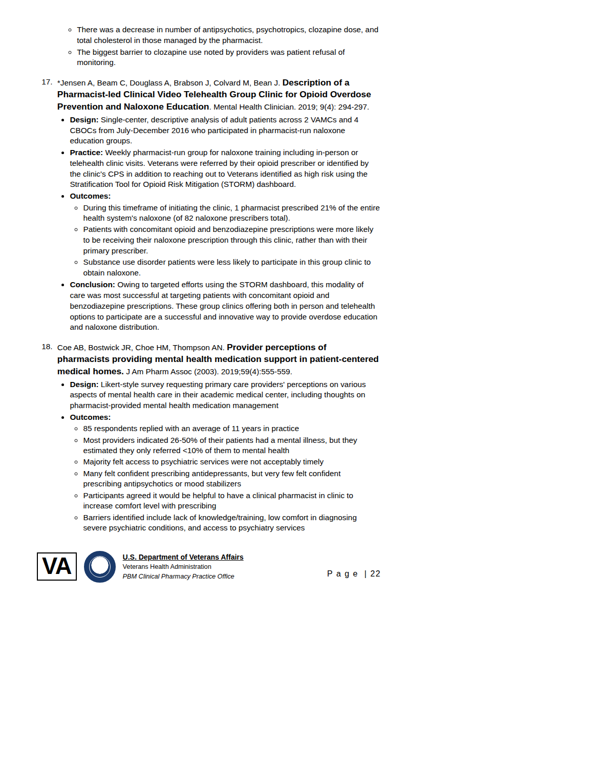There was a decrease in number of antipsychotics, psychotropics, clozapine dose, and total cholesterol in those managed by the pharmacist.
The biggest barrier to clozapine use noted by providers was patient refusal of monitoring.
*Jensen A, Beam C, Douglass A, Brabson J, Colvard M, Bean J. Description of a Pharmacist-led Clinical Video Telehealth Group Clinic for Opioid Overdose Prevention and Naloxone Education. Mental Health Clinician. 2019; 9(4): 294-297.
Design: Single-center, descriptive analysis of adult patients across 2 VAMCs and 4 CBOCs from July-December 2016 who participated in pharmacist-run naloxone education groups.
Practice: Weekly pharmacist-run group for naloxone training including in-person or telehealth clinic visits. Veterans were referred by their opioid prescriber or identified by the clinic's CPS in addition to reaching out to Veterans identified as high risk using the Stratification Tool for Opioid Risk Mitigation (STORM) dashboard.
Outcomes:
During this timeframe of initiating the clinic, 1 pharmacist prescribed 21% of the entire health system's naloxone (of 82 naloxone prescribers total).
Patients with concomitant opioid and benzodiazepine prescriptions were more likely to be receiving their naloxone prescription through this clinic, rather than with their primary prescriber.
Substance use disorder patients were less likely to participate in this group clinic to obtain naloxone.
Conclusion: Owing to targeted efforts using the STORM dashboard, this modality of care was most successful at targeting patients with concomitant opioid and benzodiazepine prescriptions. These group clinics offering both in person and telehealth options to participate are a successful and innovative way to provide overdose education and naloxone distribution.
Coe AB, Bostwick JR, Choe HM, Thompson AN. Provider perceptions of pharmacists providing mental health medication support in patient-centered medical homes. J Am Pharm Assoc (2003). 2019;59(4):555-559.
Design: Likert-style survey requesting primary care providers' perceptions on various aspects of mental health care in their academic medical center, including thoughts on pharmacist-provided mental health medication management
Outcomes:
85 respondents replied with an average of 11 years in practice
Most providers indicated 26-50% of their patients had a mental illness, but they estimated they only referred <10% of them to mental health
Majority felt access to psychiatric services were not acceptably timely
Many felt confident prescribing antidepressants, but very few felt confident prescribing antipsychotics or mood stabilizers
Participants agreed it would be helpful to have a clinical pharmacist in clinic to increase comfort level with prescribing
Barriers identified include lack of knowledge/training, low comfort in diagnosing severe psychiatric conditions, and access to psychiatry services
VA
U.S. Department of Veterans Affairs
Veterans Health Administration
PBM Clinical Pharmacy Practice Office
P a g e | 22